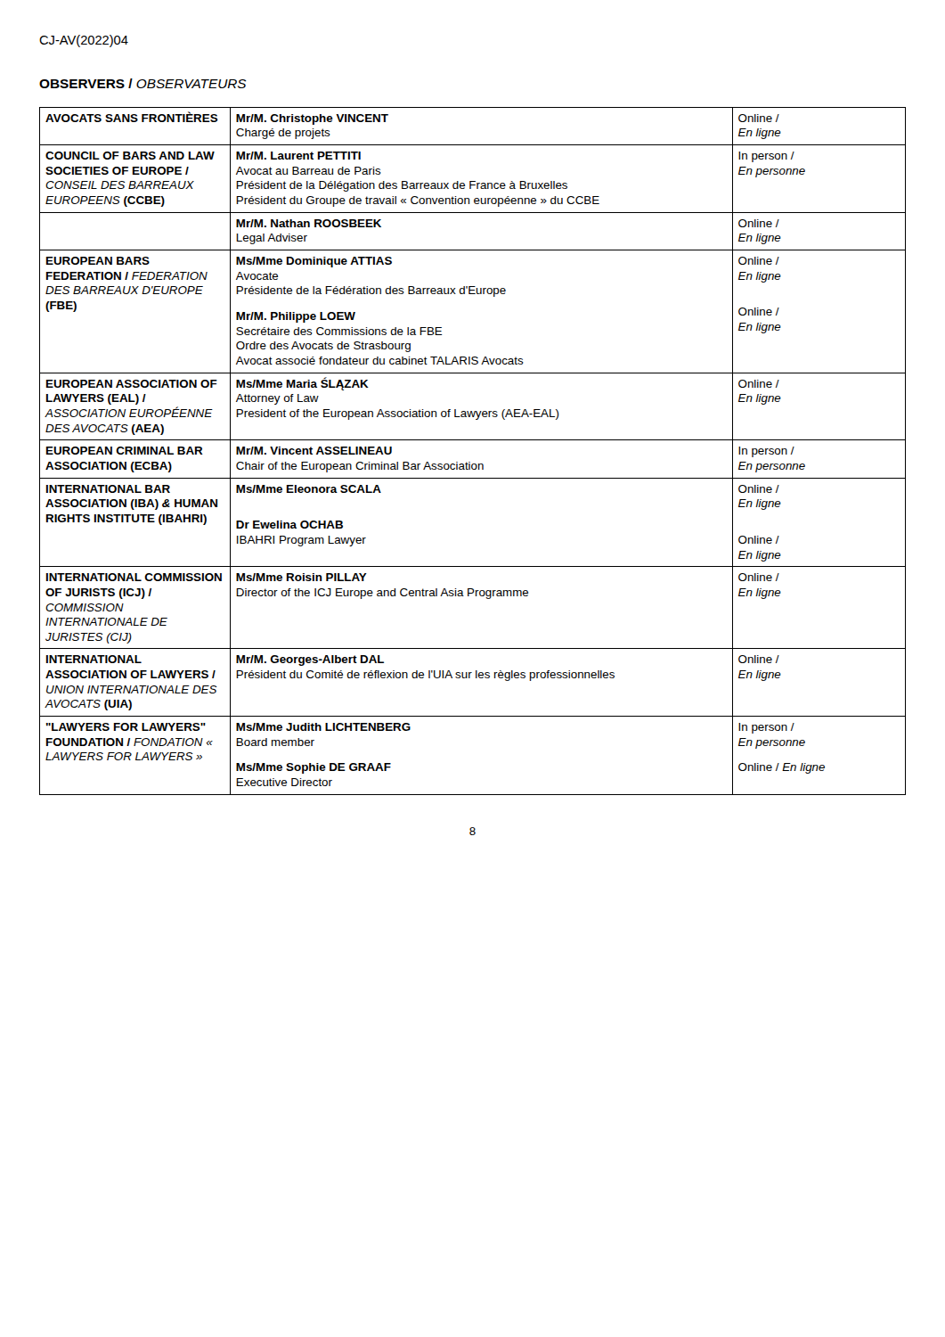CJ-AV(2022)04
OBSERVERS / OBSERVATEURS
| AVOCATS SANS FRONTIÈRES | Mr/M. Christophe VINCENT Chargé de projets | Online / En ligne |
| COUNCIL OF BARS AND LAW SOCIETIES OF EUROPE / CONSEIL DES BARREAUX EUROPEENS (CCBE) | Mr/M. Laurent PETTITI Avocat au Barreau de Paris Président de la Délégation des Barreaux de France à Bruxelles Président du Groupe de travail « Convention européenne » du CCBE | In person / En personne |
| | Mr/M. Nathan ROOSBEEK Legal Adviser | Online / En ligne |
| EUROPEAN BARS FEDERATION / FEDERATION DES BARREAUX D'EUROPE (FBE) | Ms/Mme Dominique ATTIAS Avocate Présidente de la Fédération des Barreaux d'Europe Mr/M. Philippe LOEW Secrétaire des Commissions de la FBE Ordre des Avocats de Strasbourg Avocat associé fondateur du cabinet TALARIS Avocats | Online / En ligne Online / En ligne |
| EUROPEAN ASSOCIATION OF LAWYERS (EAL) / ASSOCIATION EUROPÉENNE DES AVOCATS (AEA) | Ms/Mme Maria ŚLĄZAK Attorney of Law President of the European Association of Lawyers (AEA-EAL) | Online / En ligne |
| EUROPEAN CRIMINAL BAR ASSOCIATION (ECBA) | Mr/M. Vincent ASSELINEAU Chair of the European Criminal Bar Association | In person / En personne |
| INTERNATIONAL BAR ASSOCIATION (IBA) & HUMAN RIGHTS INSTITUTE (IBAHRI) | Ms/Mme Eleonora SCALA Dr Ewelina OCHAB IBAHRI Program Lawyer | Online / En ligne Online / En ligne |
| INTERNATIONAL COMMISSION OF JURISTS (ICJ) / COMMISSION INTERNATIONALE DE JURISTES (CIJ) | Ms/Mme Roisin PILLAY Director of the ICJ Europe and Central Asia Programme | Online / En ligne |
| INTERNATIONAL ASSOCIATION OF LAWYERS / UNION INTERNATIONALE DES AVOCATS (UIA) | Mr/M. Georges-Albert DAL Président du Comité de réflexion de l'UIA sur les règles professionnelles | Online / En ligne |
| "LAWYERS FOR LAWYERS" FOUNDATION / FONDATION « LAWYERS FOR LAWYERS » | Ms/Mme Judith LICHTENBERG Board member Ms/Mme Sophie DE GRAAF Executive Director | In person / En personne Online / En ligne |
8